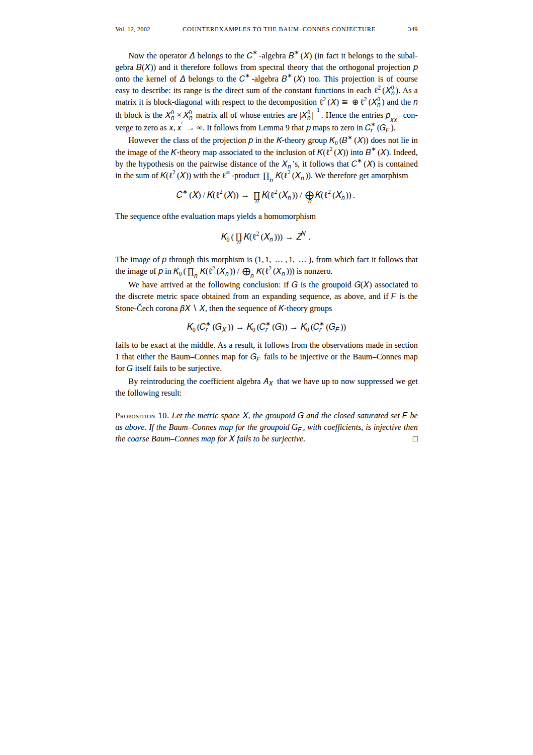Vol. 12, 2002 Counterexamples to the Baum–Connes Conjecture 349
Now the operator Δ belongs to the C∗-algebra B∗(X) (in fact it belongs to the subalgebra B(X)) and it therefore follows from spectral theory that the orthogonal projection p onto the kernel of Δ belongs to the C∗-algebra B∗(X) too. This projection is of course easy to describe: its range is the direct sum of the constant functions in each ℓ2(Xn0). As a matrix it is block-diagonal with respect to the decomposition ℓ2(X)≅⊕ℓ2(Xn0) and the nth block is the Xn0×Xn0 matrix all of whose entries are |Xn0|−1. Hence the entries pxx′ converge to zero as x,x′→∞. It follows from Lemma 9 that p maps to zero in Cr∗(GF).
However the class of the projection p in the K-theory group K0(B∗(X)) does not lie in the image of the K-theory map associated to the inclusion of K(ℓ2(X)) into B∗(X). Indeed, by the hypothesis on the pairwise distance of the Xn’s, it follows that C∗(X) is contained in the sum of K(ℓ2(X)) with the ℓ∞-product ∏nK(ℓ2(Xn)). We therefore get amorphism
C∗(X) / K(ℓ2(X)) → ∏n K(ℓ2(Xn)) / ⨁n K(ℓ2(Xn)) .
The sequence ofthe evaluation maps yields a homomorphism
K0 ( ∏n K(ℓ2(Xn)) ) → ZN .
The image of p through this morphism is (1,1,…,1,…), from which fact it follows that the image of p in K0(∏nK(ℓ2(Xn))/⨁nK(ℓ2(Xn))) is nonzero.
We have arrived at the following conclusion: if G is the groupoid G(X) associated to the discrete metric space obtained from an expanding sequence, as above, and if F is the Stone-Čech corona βX∖X, then the sequence of K-theory groups
K0(Cr∗(GX)) → K0(Cr∗(G)) → K0(Cr∗(GF))
fails to be exact at the middle. As a result, it follows from the observations made in section 1 that either the Baum–Connes map for GF fails to be injective or the Baum–Connes map for G itself fails to be surjective.
By reintroducing the coefficient algebra AX that we have up to now suppressed we get the following result:
Proposition 10. Let the metric space X, the groupoid G and the closed saturated set F be as above. If the Baum–Connes map for the groupoid GF, with coefficients, is injective then the coarse Baum–Connes map for X fails to be surjective.□